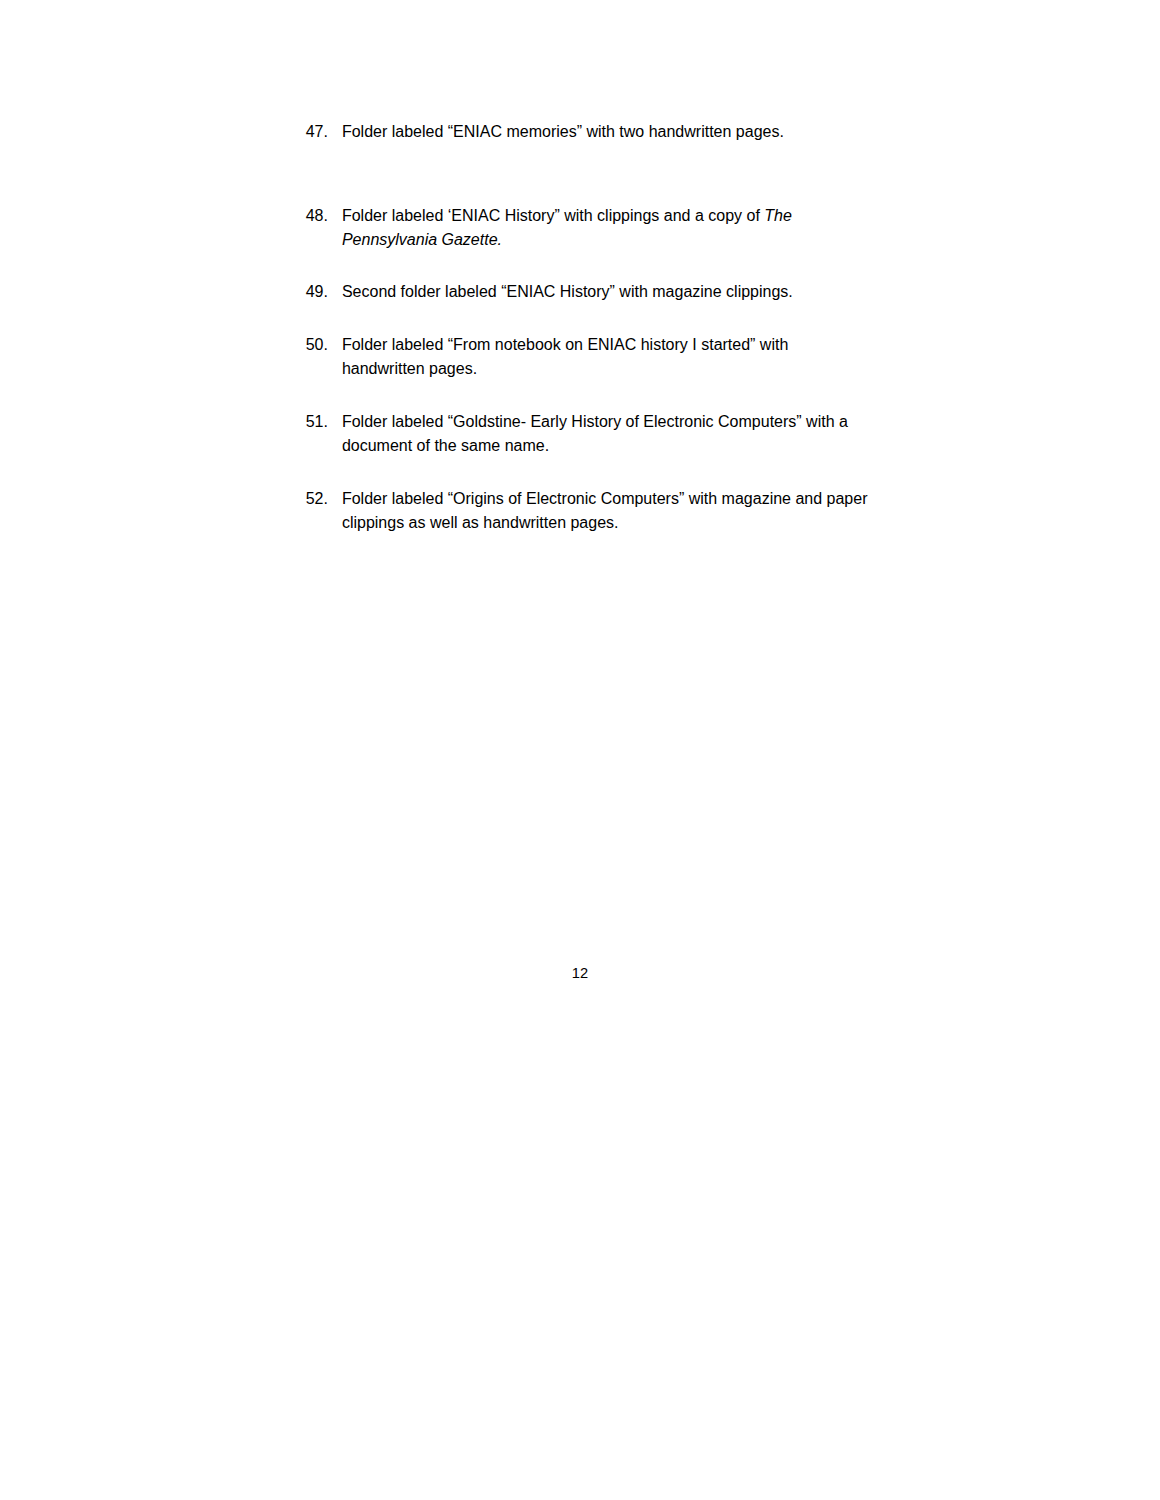Folder labeled “ENIAC memories” with two handwritten pages.
Folder labeled ‘ENIAC History” with clippings and a copy of The Pennsylvania Gazette.
Second folder labeled “ENIAC History” with magazine clippings.
Folder labeled “From notebook on ENIAC history I started” with handwritten pages.
Folder labeled “Goldstine- Early History of Electronic Computers” with a document of the same name.
Folder labeled “Origins of Electronic Computers” with magazine and paper clippings as well as handwritten pages.
12